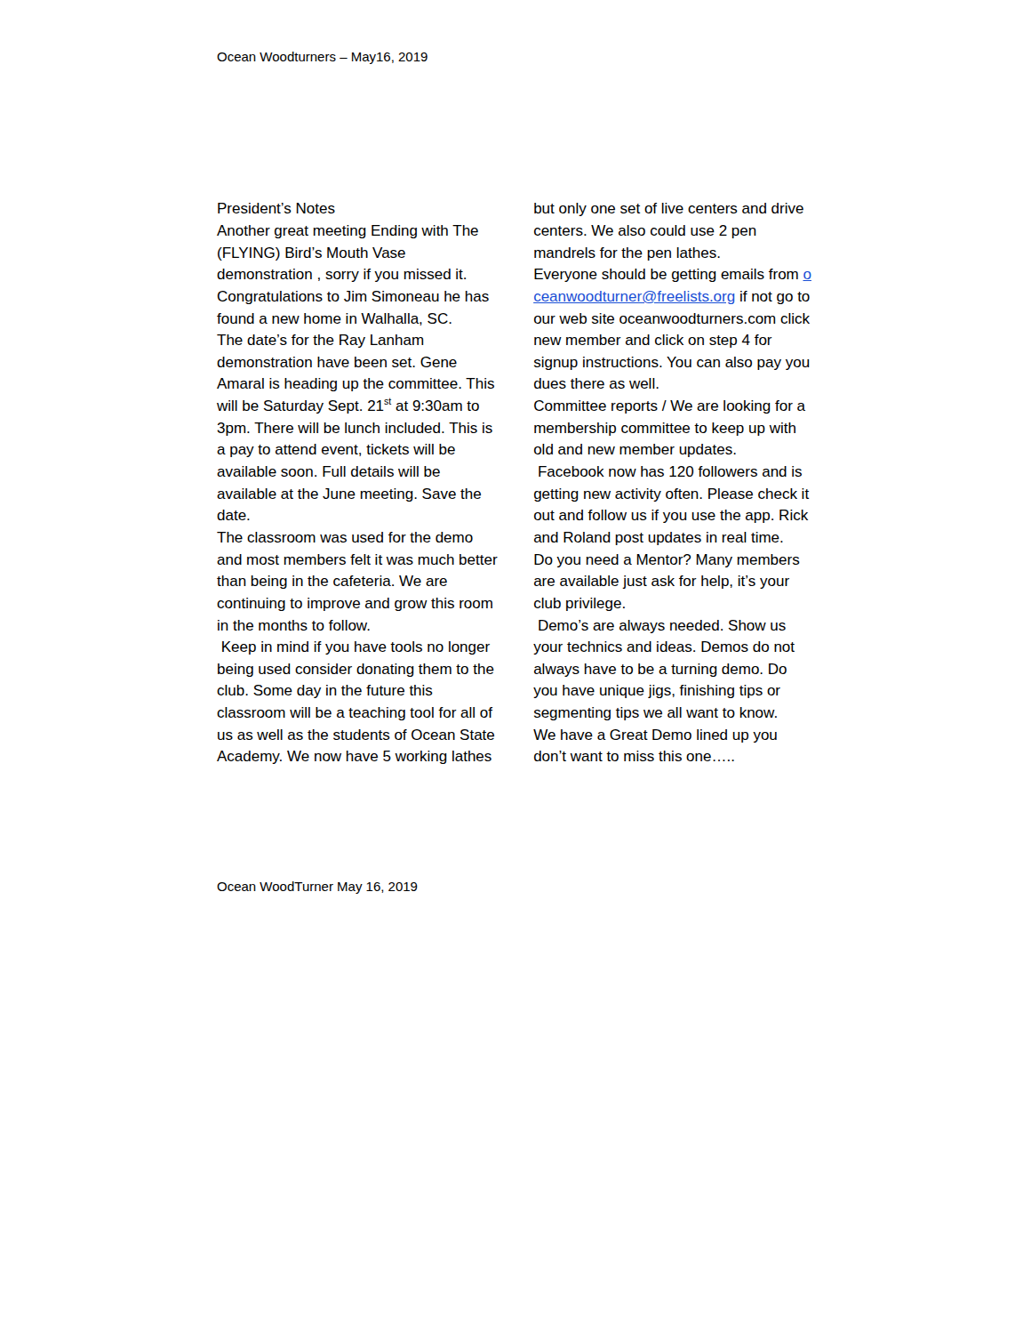Ocean Woodturners – May16, 2019
President’s Notes
Another great meeting Ending with The (FLYING) Bird’s Mouth Vase demonstration , sorry if you missed it.
Congratulations to Jim Simoneau he has found a new home in Walhalla, SC.
The date’s for the Ray Lanham demonstration have been set. Gene Amaral is heading up the committee. This will be Saturday Sept. 21st at 9:30am to 3pm. There will be lunch included. This is a pay to attend event, tickets will be available soon. Full details will be available at the June meeting. Save the date.
The classroom was used for the demo and most members felt it was much better than being in the cafeteria. We are continuing to improve and grow this room in the months to follow.
Keep in mind if you have tools no longer being used consider donating them to the club. Some day in the future this classroom will be a teaching tool for all of us as well as the students of Ocean State Academy. We now have 5 working lathes but only one set of live centers and drive centers. We also could use 2 pen mandrels for the pen lathes.
Everyone should be getting emails from oceanwoodturner@freelists.org if not go to our web site oceanwoodturners.com click new member and click on step 4 for signup instructions. You can also pay you dues there as well.
Committee reports / We are looking for a membership committee to keep up with old and new member updates.
Facebook now has 120 followers and is getting new activity often. Please check it out and follow us if you use the app. Rick and Roland post updates in real time.
Do you need a Mentor? Many members are available just ask for help, it’s your club privilege.
Demo’s are always needed. Show us your technics and ideas. Demos do not always have to be a turning demo. Do you have unique jigs, finishing tips or segmenting tips we all want to know.
We have a Great Demo lined up you don’t want to miss this one…..
Ocean WoodTurner May 16, 2019